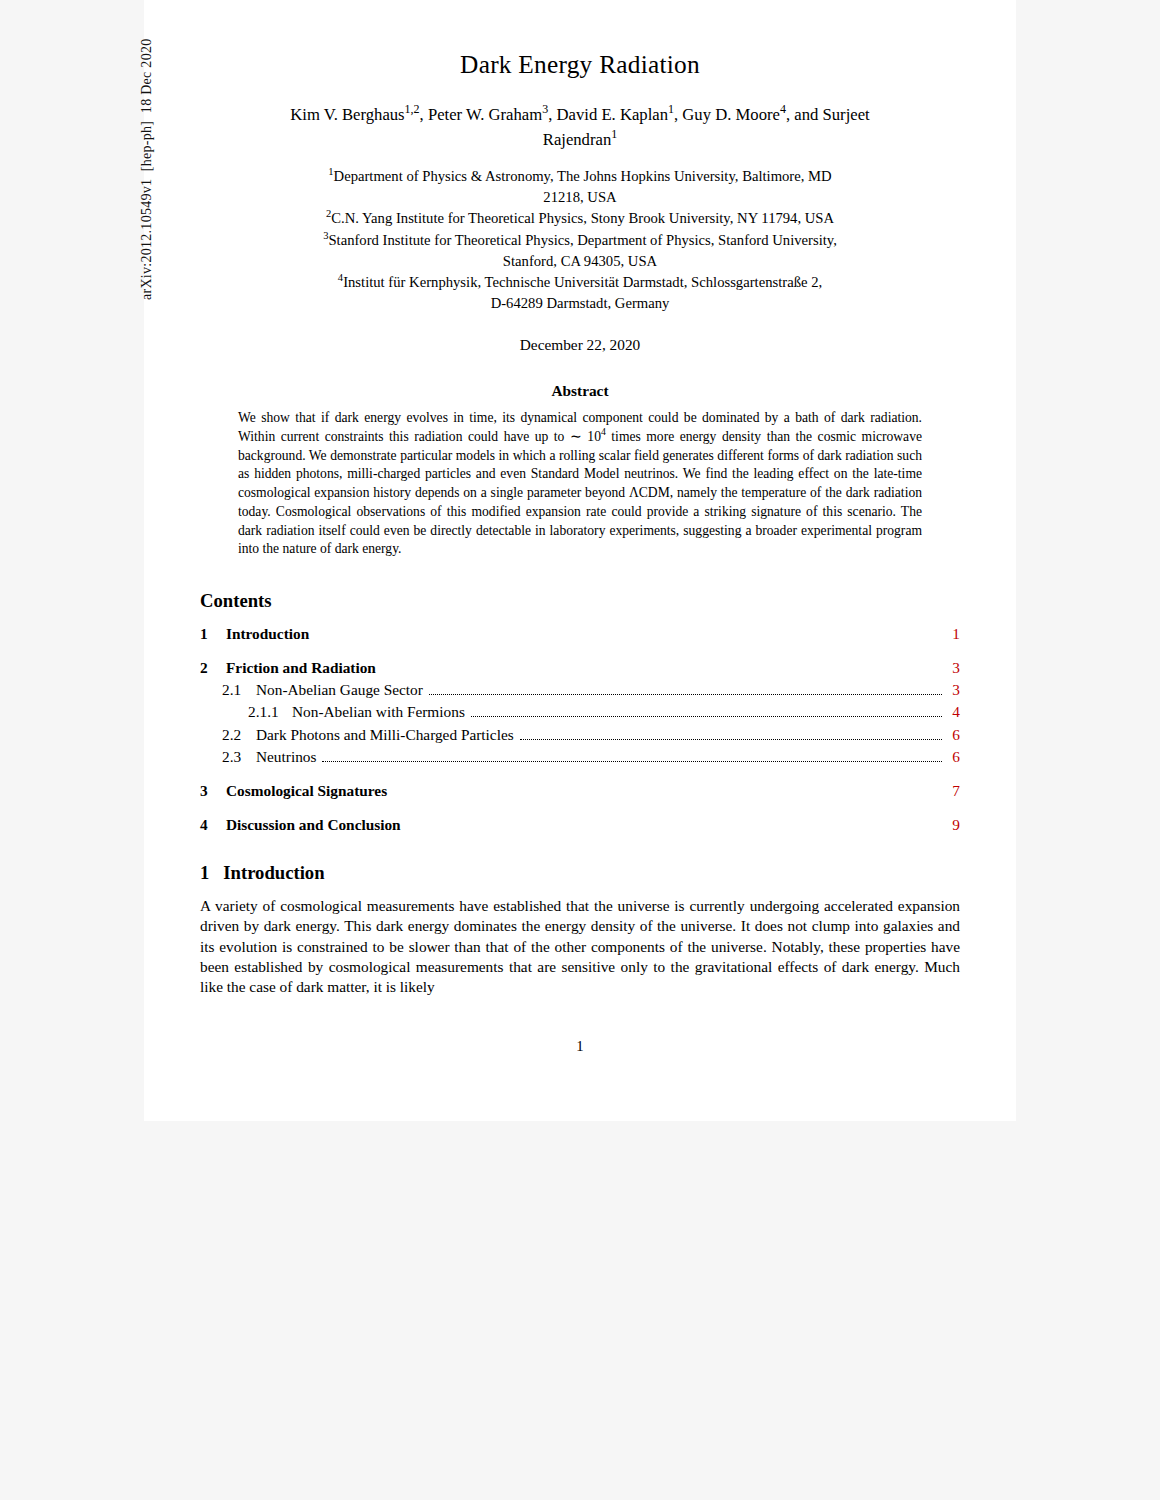arXiv:2012.10549v1 [hep-ph] 18 Dec 2020
Dark Energy Radiation
Kim V. Berghaus1,2, Peter W. Graham3, David E. Kaplan1, Guy D. Moore4, and Surjeet
Rajendran1
1Department of Physics & Astronomy, The Johns Hopkins University, Baltimore, MD
21218, USA
2C.N. Yang Institute for Theoretical Physics, Stony Brook University, NY 11794, USA
3Stanford Institute for Theoretical Physics, Department of Physics, Stanford University,
Stanford, CA 94305, USA
4Institut für Kernphysik, Technische Universität Darmstadt, Schlossgartenstraße 2,
D-64289 Darmstadt, Germany
December 22, 2020
Abstract
We show that if dark energy evolves in time, its dynamical component could be dominated by a bath of dark radiation. Within current constraints this radiation could have up to ∼ 104 times more energy density than the cosmic microwave background. We demonstrate particular models in which a rolling scalar field generates different forms of dark radiation such as hidden photons, milli-charged particles and even Standard Model neutrinos. We find the leading effect on the late-time cosmological expansion history depends on a single parameter beyond ΛCDM, namely the temperature of the dark radiation today. Cosmological observations of this modified expansion rate could provide a striking signature of this scenario. The dark radiation itself could even be directly detectable in laboratory experiments, suggesting a broader experimental program into the nature of dark energy.
Contents
1 Introduction 1
2 Friction and Radiation 3
2.1 Non-Abelian Gauge Sector 3
2.1.1 Non-Abelian with Fermions 4
2.2 Dark Photons and Milli-Charged Particles 6
2.3 Neutrinos 6
3 Cosmological Signatures 7
4 Discussion and Conclusion 9
1 Introduction
A variety of cosmological measurements have established that the universe is currently undergoing accelerated expansion driven by dark energy. This dark energy dominates the energy density of the universe. It does not clump into galaxies and its evolution is constrained to be slower than that of the other components of the universe. Notably, these properties have been established by cosmological measurements that are sensitive only to the gravitational effects of dark energy. Much like the case of dark matter, it is likely
1